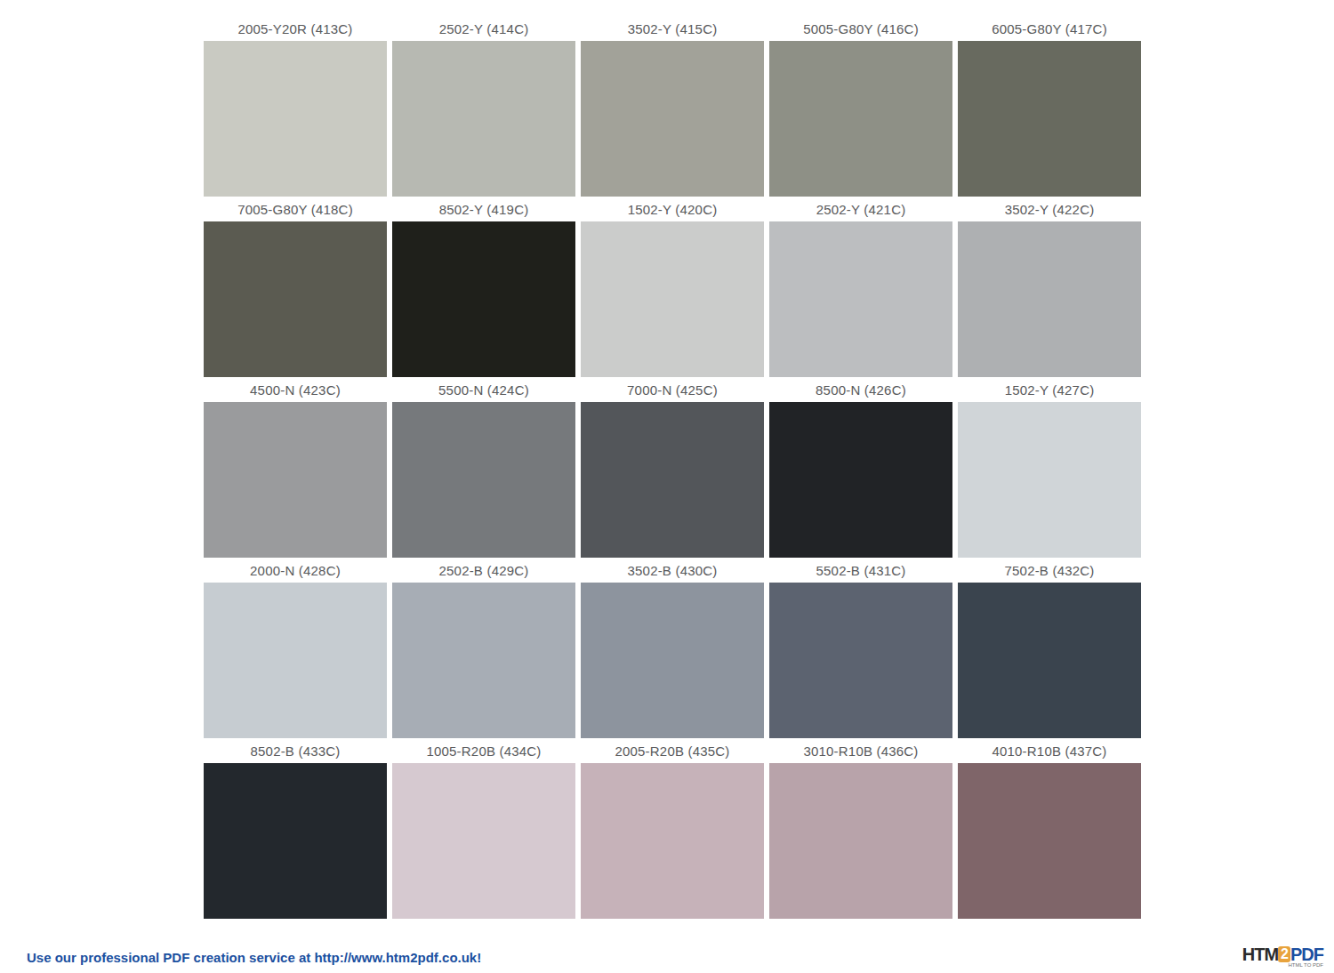| 2005-Y20R (413C) | 2502-Y (414C) | 3502-Y (415C) | 5005-G80Y (416C) | 6005-G80Y (417C) |
| 7005-G80Y (418C) | 8502-Y (419C) | 1502-Y (420C) | 2502-Y (421C) | 3502-Y (422C) |
| 4500-N (423C) | 5500-N (424C) | 7000-N (425C) | 8500-N (426C) | 1502-Y (427C) |
| 2000-N (428C) | 2502-B (429C) | 3502-B (430C) | 5502-B (431C) | 7502-B (432C) |
| 8502-B (433C) | 1005-R20B (434C) | 2005-R20B (435C) | 3010-R10B (436C) | 4010-R10B (437C) |
Use our professional PDF creation service at http://www.htm2pdf.co.uk!
HTM2 PDF HTML TO PDF